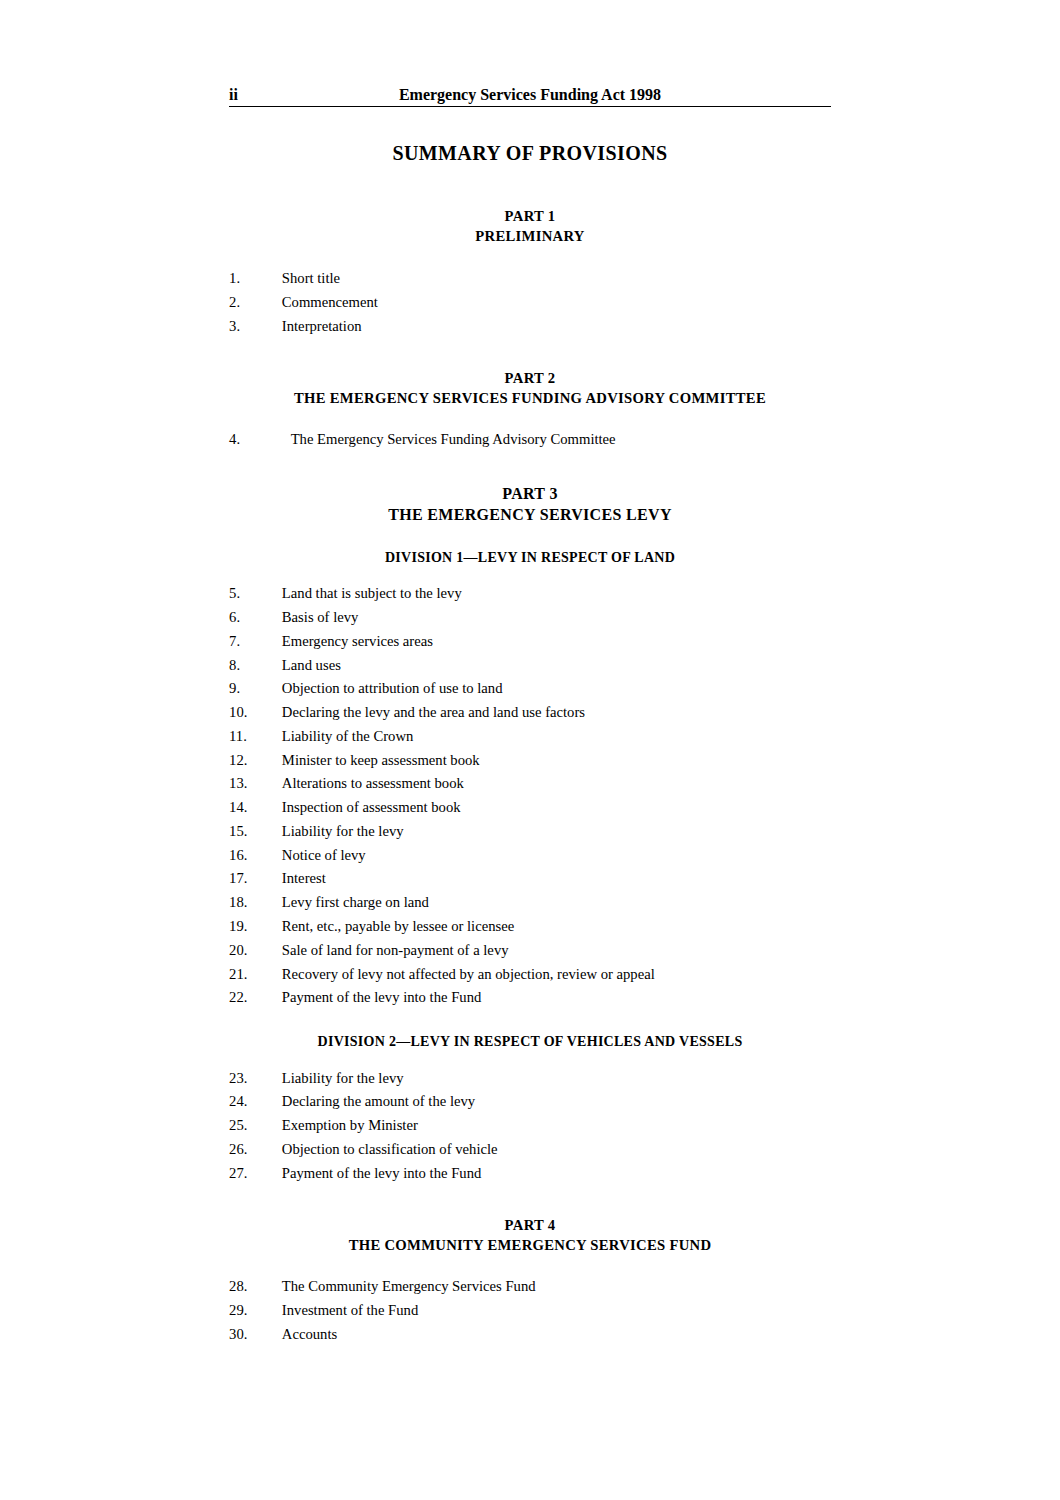ii
Emergency Services Funding Act 1998
SUMMARY OF PROVISIONS
PART 1 PRELIMINARY
| 1. | Short title |
| 2. | Commencement |
| 3. | Interpretation |
PART 2 THE EMERGENCY SERVICES FUNDING ADVISORY COMMITTEE
| 4. | The Emergency Services Funding Advisory Committee |
PART 3 THE EMERGENCY SERVICES LEVY
DIVISION 1—LEVY IN RESPECT OF LAND
| 5. | Land that is subject to the levy |
| 6. | Basis of levy |
| 7. | Emergency services areas |
| 8. | Land uses |
| 9. | Objection to attribution of use to land |
| 10. | Declaring the levy and the area and land use factors |
| 11. | Liability of the Crown |
| 12. | Minister to keep assessment book |
| 13. | Alterations to assessment book |
| 14. | Inspection of assessment book |
| 15. | Liability for the levy |
| 16. | Notice of levy |
| 17. | Interest |
| 18. | Levy first charge on land |
| 19. | Rent, etc., payable by lessee or licensee |
| 20. | Sale of land for non-payment of a levy |
| 21. | Recovery of levy not affected by an objection, review or appeal |
| 22. | Payment of the levy into the Fund |
DIVISION 2—LEVY IN RESPECT OF VEHICLES AND VESSELS
| 23. | Liability for the levy |
| 24. | Declaring the amount of the levy |
| 25. | Exemption by Minister |
| 26. | Objection to classification of vehicle |
| 27. | Payment of the levy into the Fund |
PART 4 THE COMMUNITY EMERGENCY SERVICES FUND
| 28. | The Community Emergency Services Fund |
| 29. | Investment of the Fund |
| 30. | Accounts |